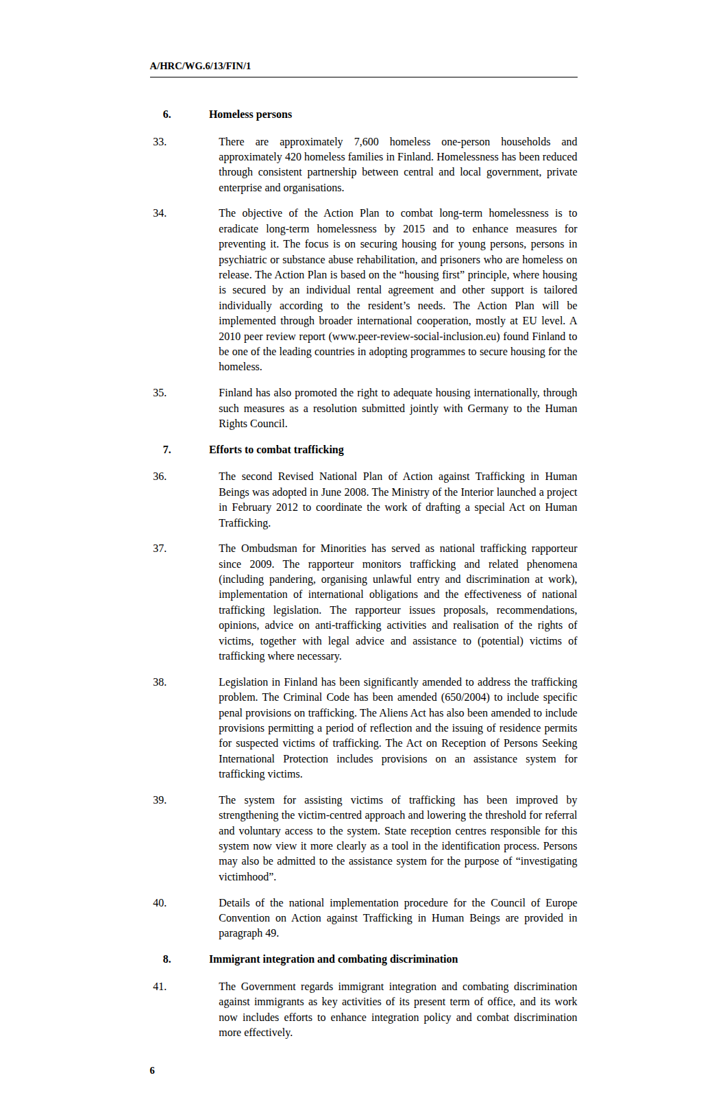A/HRC/WG.6/13/FIN/1
6. Homeless persons
33. There are approximately 7,600 homeless one-person households and approximately 420 homeless families in Finland. Homelessness has been reduced through consistent partnership between central and local government, private enterprise and organisations.
34. The objective of the Action Plan to combat long-term homelessness is to eradicate long-term homelessness by 2015 and to enhance measures for preventing it. The focus is on securing housing for young persons, persons in psychiatric or substance abuse rehabilitation, and prisoners who are homeless on release. The Action Plan is based on the “housing first” principle, where housing is secured by an individual rental agreement and other support is tailored individually according to the resident’s needs. The Action Plan will be implemented through broader international cooperation, mostly at EU level. A 2010 peer review report (www.peer-review-social-inclusion.eu) found Finland to be one of the leading countries in adopting programmes to secure housing for the homeless.
35. Finland has also promoted the right to adequate housing internationally, through such measures as a resolution submitted jointly with Germany to the Human Rights Council.
7. Efforts to combat trafficking
36. The second Revised National Plan of Action against Trafficking in Human Beings was adopted in June 2008. The Ministry of the Interior launched a project in February 2012 to coordinate the work of drafting a special Act on Human Trafficking.
37. The Ombudsman for Minorities has served as national trafficking rapporteur since 2009. The rapporteur monitors trafficking and related phenomena (including pandering, organising unlawful entry and discrimination at work), implementation of international obligations and the effectiveness of national trafficking legislation. The rapporteur issues proposals, recommendations, opinions, advice on anti-trafficking activities and realisation of the rights of victims, together with legal advice and assistance to (potential) victims of trafficking where necessary.
38. Legislation in Finland has been significantly amended to address the trafficking problem. The Criminal Code has been amended (650/2004) to include specific penal provisions on trafficking. The Aliens Act has also been amended to include provisions permitting a period of reflection and the issuing of residence permits for suspected victims of trafficking. The Act on Reception of Persons Seeking International Protection includes provisions on an assistance system for trafficking victims.
39. The system for assisting victims of trafficking has been improved by strengthening the victim-centred approach and lowering the threshold for referral and voluntary access to the system. State reception centres responsible for this system now view it more clearly as a tool in the identification process. Persons may also be admitted to the assistance system for the purpose of “investigating victimhood”.
40. Details of the national implementation procedure for the Council of Europe Convention on Action against Trafficking in Human Beings are provided in paragraph 49.
8. Immigrant integration and combating discrimination
41. The Government regards immigrant integration and combating discrimination against immigrants as key activities of its present term of office, and its work now includes efforts to enhance integration policy and combat discrimination more effectively.
6